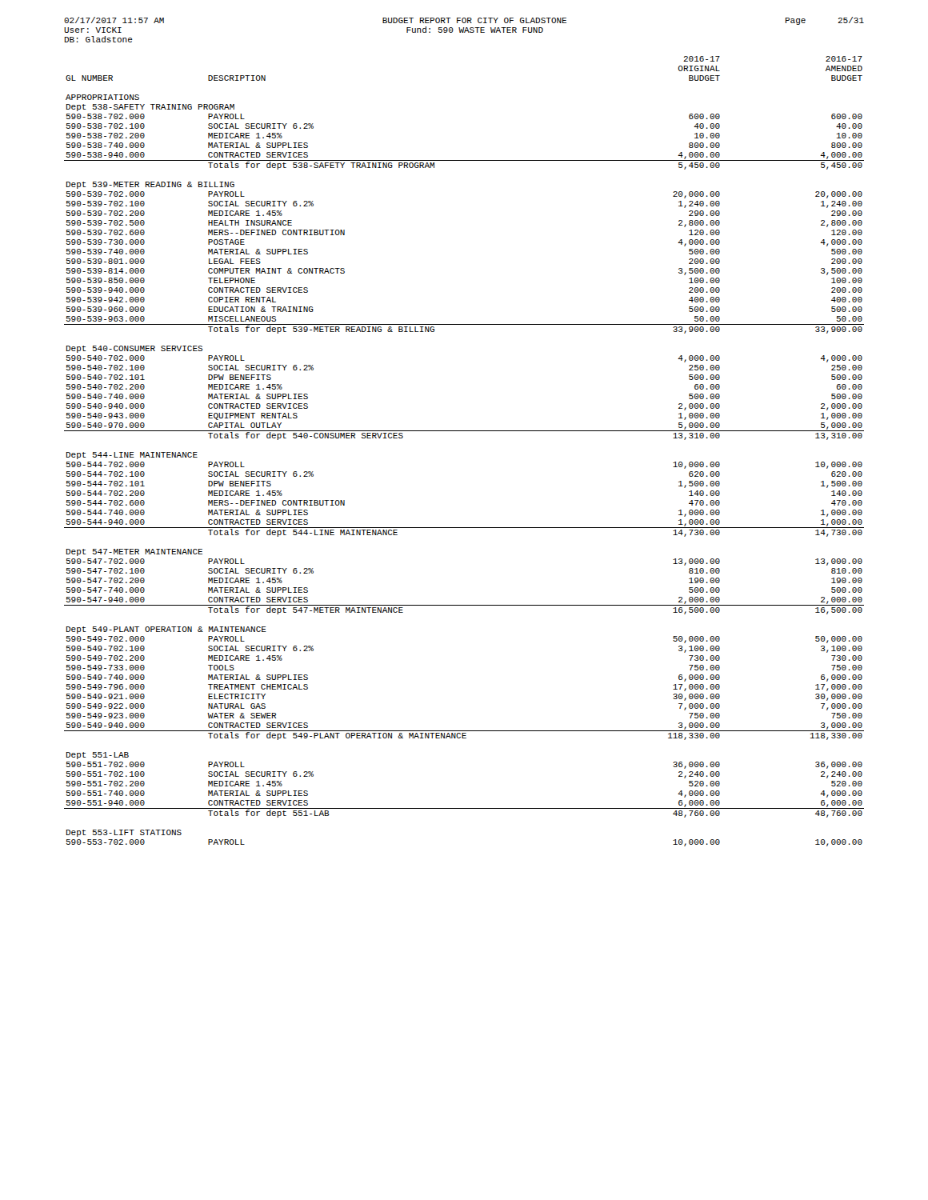02/17/2017 11:57 AM User: VICKI DB: Gladstone
BUDGET REPORT FOR CITY OF GLADSTONE Fund: 590 WASTE WATER FUND
Page 25/31
| | | 2016-17 ORIGINAL | 2016-17 AMENDED |
| GL NUMBER | DESCRIPTION | BUDGET | BUDGET |
| APPROPRIATIONS |
| Dept 538-SAFETY TRAINING PROGRAM |
| 590-538-702.000 | PAYROLL | 600.00 | 600.00 |
| 590-538-702.100 | SOCIAL SECURITY 6.2% | 40.00 | 40.00 |
| 590-538-702.200 | MEDICARE 1.45% | 10.00 | 10.00 |
| 590-538-740.000 | MATERIAL & SUPPLIES | 800.00 | 800.00 |
| 590-538-940.000 | CONTRACTED SERVICES | 4,000.00 | 4,000.00 |
| | Totals for dept 538-SAFETY TRAINING PROGRAM | 5,450.00 | 5,450.00 |
| Dept 539-METER READING & BILLING |
| 590-539-702.000 | PAYROLL | 20,000.00 | 20,000.00 |
| 590-539-702.100 | SOCIAL SECURITY 6.2% | 1,240.00 | 1,240.00 |
| 590-539-702.200 | MEDICARE 1.45% | 290.00 | 290.00 |
| 590-539-702.500 | HEALTH INSURANCE | 2,800.00 | 2,800.00 |
| 590-539-702.600 | MERS--DEFINED CONTRIBUTION | 120.00 | 120.00 |
| 590-539-730.000 | POSTAGE | 4,000.00 | 4,000.00 |
| 590-539-740.000 | MATERIAL & SUPPLIES | 500.00 | 500.00 |
| 590-539-801.000 | LEGAL FEES | 200.00 | 200.00 |
| 590-539-814.000 | COMPUTER MAINT & CONTRACTS | 3,500.00 | 3,500.00 |
| 590-539-850.000 | TELEPHONE | 100.00 | 100.00 |
| 590-539-940.000 | CONTRACTED SERVICES | 200.00 | 200.00 |
| 590-539-942.000 | COPIER RENTAL | 400.00 | 400.00 |
| 590-539-960.000 | EDUCATION & TRAINING | 500.00 | 500.00 |
| 590-539-963.000 | MISCELLANEOUS | 50.00 | 50.00 |
| | Totals for dept 539-METER READING & BILLING | 33,900.00 | 33,900.00 |
| Dept 540-CONSUMER SERVICES |
| 590-540-702.000 | PAYROLL | 4,000.00 | 4,000.00 |
| 590-540-702.100 | SOCIAL SECURITY 6.2% | 250.00 | 250.00 |
| 590-540-702.101 | DPW BENEFITS | 500.00 | 500.00 |
| 590-540-702.200 | MEDICARE 1.45% | 60.00 | 60.00 |
| 590-540-740.000 | MATERIAL & SUPPLIES | 500.00 | 500.00 |
| 590-540-940.000 | CONTRACTED SERVICES | 2,000.00 | 2,000.00 |
| 590-540-943.000 | EQUIPMENT RENTALS | 1,000.00 | 1,000.00 |
| 590-540-970.000 | CAPITAL OUTLAY | 5,000.00 | 5,000.00 |
| | Totals for dept 540-CONSUMER SERVICES | 13,310.00 | 13,310.00 |
| Dept 544-LINE MAINTENANCE |
| 590-544-702.000 | PAYROLL | 10,000.00 | 10,000.00 |
| 590-544-702.100 | SOCIAL SECURITY 6.2% | 620.00 | 620.00 |
| 590-544-702.101 | DPW BENEFITS | 1,500.00 | 1,500.00 |
| 590-544-702.200 | MEDICARE 1.45% | 140.00 | 140.00 |
| 590-544-702.600 | MERS--DEFINED CONTRIBUTION | 470.00 | 470.00 |
| 590-544-740.000 | MATERIAL & SUPPLIES | 1,000.00 | 1,000.00 |
| 590-544-940.000 | CONTRACTED SERVICES | 1,000.00 | 1,000.00 |
| | Totals for dept 544-LINE MAINTENANCE | 14,730.00 | 14,730.00 |
| Dept 547-METER MAINTENANCE |
| 590-547-702.000 | PAYROLL | 13,000.00 | 13,000.00 |
| 590-547-702.100 | SOCIAL SECURITY 6.2% | 810.00 | 810.00 |
| 590-547-702.200 | MEDICARE 1.45% | 190.00 | 190.00 |
| 590-547-740.000 | MATERIAL & SUPPLIES | 500.00 | 500.00 |
| 590-547-940.000 | CONTRACTED SERVICES | 2,000.00 | 2,000.00 |
| | Totals for dept 547-METER MAINTENANCE | 16,500.00 | 16,500.00 |
| Dept 549-PLANT OPERATION & MAINTENANCE |
| 590-549-702.000 | PAYROLL | 50,000.00 | 50,000.00 |
| 590-549-702.100 | SOCIAL SECURITY 6.2% | 3,100.00 | 3,100.00 |
| 590-549-702.200 | MEDICARE 1.45% | 730.00 | 730.00 |
| 590-549-733.000 | TOOLS | 750.00 | 750.00 |
| 590-549-740.000 | MATERIAL & SUPPLIES | 6,000.00 | 6,000.00 |
| 590-549-796.000 | TREATMENT CHEMICALS | 17,000.00 | 17,000.00 |
| 590-549-921.000 | ELECTRICITY | 30,000.00 | 30,000.00 |
| 590-549-922.000 | NATURAL GAS | 7,000.00 | 7,000.00 |
| 590-549-923.000 | WATER & SEWER | 750.00 | 750.00 |
| 590-549-940.000 | CONTRACTED SERVICES | 3,000.00 | 3,000.00 |
| | Totals for dept 549-PLANT OPERATION & MAINTENANCE | 118,330.00 | 118,330.00 |
| Dept 551-LAB |
| 590-551-702.000 | PAYROLL | 36,000.00 | 36,000.00 |
| 590-551-702.100 | SOCIAL SECURITY 6.2% | 2,240.00 | 2,240.00 |
| 590-551-702.200 | MEDICARE 1.45% | 520.00 | 520.00 |
| 590-551-740.000 | MATERIAL & SUPPLIES | 4,000.00 | 4,000.00 |
| 590-551-940.000 | CONTRACTED SERVICES | 6,000.00 | 6,000.00 |
| | Totals for dept 551-LAB | 48,760.00 | 48,760.00 |
| Dept 553-LIFT STATIONS |
| 590-553-702.000 | PAYROLL | 10,000.00 | 10,000.00 |